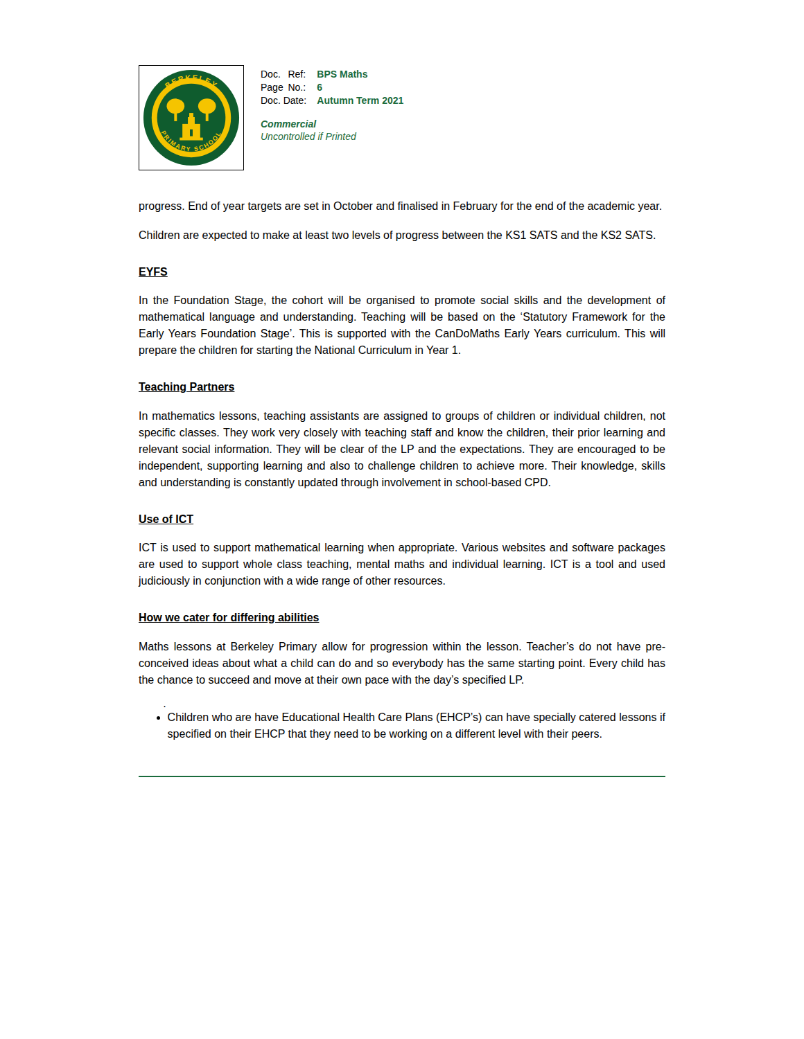BERKELEY PRIMARY SCHOOL
| Doc. | Ref: | BPS Maths |
| Page | No.: | 6 |
| Doc. Date: | Autumn Term 2021 |
Commercial
Uncontrolled if Printed
progress. End of year targets are set in October and finalised in February for the end of the academic year.
Children are expected to make at least two levels of progress between the KS1 SATS and the KS2 SATS.
EYFS
In the Foundation Stage, the cohort will be organised to promote social skills and the development of mathematical language and understanding. Teaching will be based on the ‘Statutory Framework for the Early Years Foundation Stage’. This is supported with the CanDoMaths Early Years curriculum. This will prepare the children for starting the National Curriculum in Year 1.
Teaching Partners
In mathematics lessons, teaching assistants are assigned to groups of children or individual children, not specific classes. They work very closely with teaching staff and know the children, their prior learning and relevant social information. They will be clear of the LP and the expectations. They are encouraged to be independent, supporting learning and also to challenge children to achieve more. Their knowledge, skills and understanding is constantly updated through involvement in school-based CPD.
Use of ICT
ICT is used to support mathematical learning when appropriate. Various websites and software packages are used to support whole class teaching, mental maths and individual learning. ICT is a tool and used judiciously in conjunction with a wide range of other resources.
How we cater for differing abilities
Maths lessons at Berkeley Primary allow for progression within the lesson. Teacher’s do not have pre-conceived ideas about what a child can do and so everybody has the same starting point. Every child has the chance to succeed and move at their own pace with the day’s specified LP.
.
Children who are have Educational Health Care Plans (EHCP’s) can have specially catered lessons if specified on their EHCP that they need to be working on a different level with their peers.